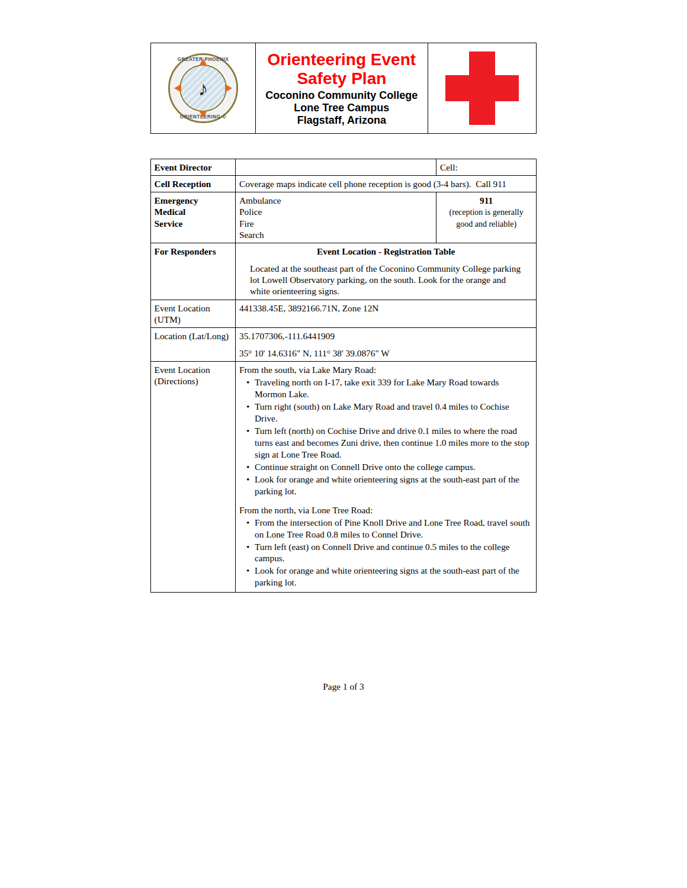| GREATER PHOENIX ORIENTEERING © ♪ | Orienteering Event Safety Plan Coconino Community College Lone Tree Campus Flagstaff, Arizona | |
| Event Director | | Cell: |
| Cell Reception | Coverage maps indicate cell phone reception is good (3-4 bars). Call 911 |
| Emergency Medical Service | Ambulance Police Fire Search | 911 (reception is generally good and reliable) |
| For Responders | Event Location - Registration Table Located at the southeast part of the Coconino Community College parking lot Lowell Observatory parking, on the south. Look for the orange and white orienteering signs. |
| Event Location (UTM) | 441338.45E, 3892166.71N, Zone 12N |
| Location (Lat/Long) | 35.1707306,-111.6441909 35° 10' 14.6316" N, 111° 38' 39.0876" W |
| Event Location (Directions) | From the south, via Lake Mary Road: Traveling north on I-17, take exit 339 for Lake Mary Road towards Mormon Lake. Turn right (south) on Lake Mary Road and travel 0.4 miles to Cochise Drive. Turn left (north) on Cochise Drive and drive 0.1 miles to where the road turns east and becomes Zuni drive, then continue 1.0 miles more to the stop sign at Lone Tree Road. Continue straight on Connell Drive onto the college campus. Look for orange and white orienteering signs at the south-east part of the parking lot. From the north, via Lone Tree Road: From the intersection of Pine Knoll Drive and Lone Tree Road, travel south on Lone Tree Road 0.8 miles to Connel Drive. Turn left (east) on Connell Drive and continue 0.5 miles to the college campus. Look for orange and white orienteering signs at the south-east part of the parking lot. |
Page 1 of 3